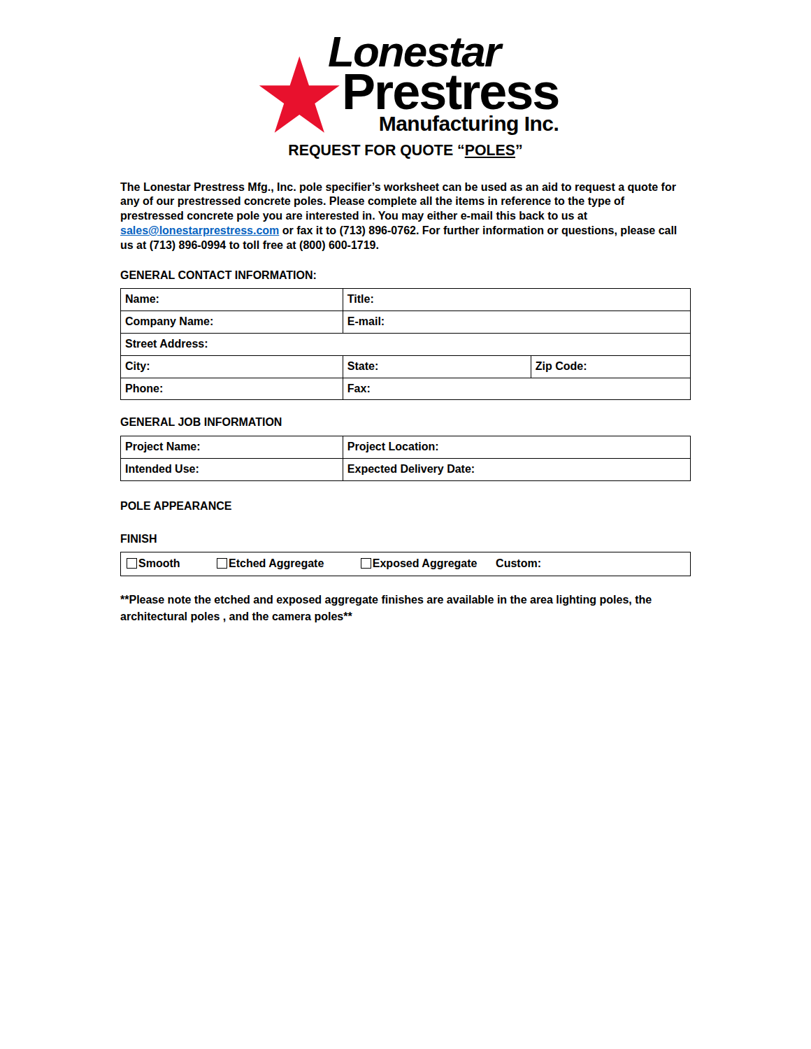★
Lonestar
Prestress
Manufacturing Inc.
REQUEST FOR QUOTE “POLES”
The Lonestar Prestress Mfg., Inc. pole specifier’s worksheet can be used as an aid to request a quote for any of our prestressed concrete poles. Please complete all the items in reference to the type of prestressed concrete pole you are interested in. You may either e-mail this back to us at sales@lonestarprestress.com or fax it to (713) 896-0762. For further information or questions, please call us at (713) 896-0994 to toll free at (800) 600-1719.
GENERAL CONTACT INFORMATION:
| Name: | Title: |
| Company Name: | E-mail: |
| Street Address: |
| City: | State: | Zip Code: |
| Phone: | Fax: |
GENERAL JOB INFORMATION
| Project Name: | Project Location: |
| Intended Use: | Expected Delivery Date: |
POLE APPEARANCE
FINISH
| Smooth Etched Aggregate Exposed Aggregate Custom: |
**Please note the etched and exposed aggregate finishes are available in the area lighting poles, the architectural poles , and the camera poles**